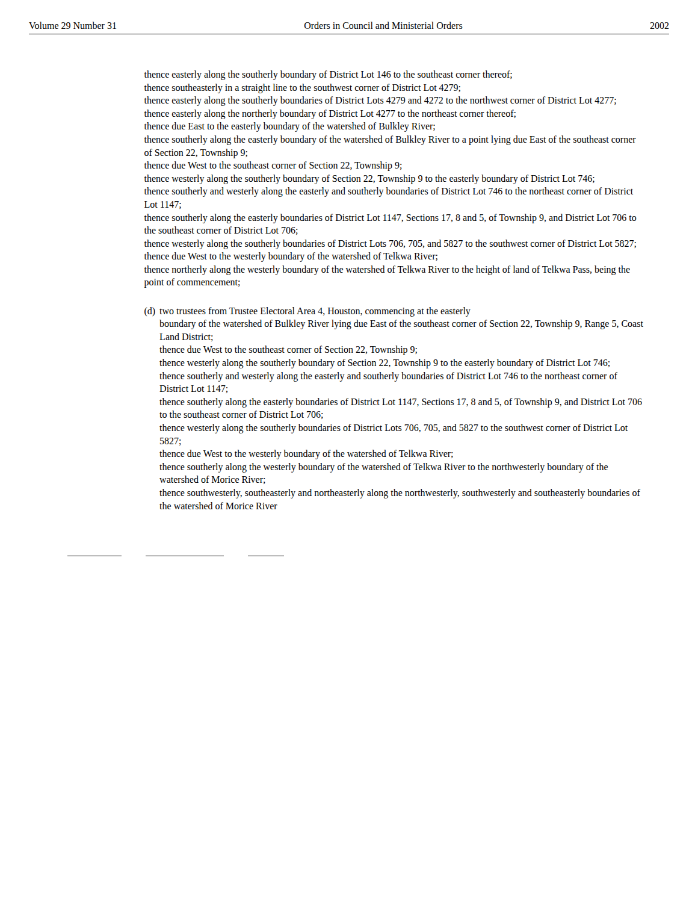Volume 29 Number 31
Orders in Council and Ministerial Orders
2002
thence easterly along the southerly boundary of District Lot 146 to the southeast corner thereof;
thence southeasterly in a straight line to the southwest corner of District Lot 4279;
thence easterly along the southerly boundaries of District Lots 4279 and 4272 to the northwest corner of District Lot 4277;
thence easterly along the northerly boundary of District Lot 4277 to the northeast corner thereof;
thence due East to the easterly boundary of the watershed of Bulkley River;
thence southerly along the easterly boundary of the watershed of Bulkley River to a point lying due East of the southeast corner of Section 22, Township 9;
thence due West to the southeast corner of Section 22, Township 9;
thence westerly along the southerly boundary of Section 22, Township 9 to the easterly boundary of District Lot 746;
thence southerly and westerly along the easterly and southerly boundaries of District Lot 746 to the northeast corner of District Lot 1147;
thence southerly along the easterly boundaries of District Lot 1147, Sections 17, 8 and 5, of Township 9, and District Lot 706 to the southeast corner of District Lot 706;
thence westerly along the southerly boundaries of District Lots 706, 705, and 5827 to the southwest corner of District Lot 5827;
thence due West to the westerly boundary of the watershed of Telkwa River;
thence northerly along the westerly boundary of the watershed of Telkwa River to the height of land of Telkwa Pass, being the point of commencement;
(d)
two trustees from Trustee Electoral Area 4, Houston, commencing at the easterly
boundary of the watershed of Bulkley River lying due East of the southeast corner of Section 22, Township 9, Range 5, Coast Land District;
thence due West to the southeast corner of Section 22, Township 9;
thence westerly along the southerly boundary of Section 22, Township 9 to the easterly boundary of District Lot 746;
thence southerly and westerly along the easterly and southerly boundaries of District Lot 746 to the northeast corner of District Lot 1147;
thence southerly along the easterly boundaries of District Lot 1147, Sections 17, 8 and 5, of Township 9, and District Lot 706 to the southeast corner of District Lot 706;
thence westerly along the southerly boundaries of District Lots 706, 705, and 5827 to the southwest corner of District Lot 5827;
thence due West to the westerly boundary of the watershed of Telkwa River;
thence southerly along the westerly boundary of the watershed of Telkwa River to the northwesterly boundary of the watershed of Morice River;
thence southwesterly, southeasterly and northeasterly along the northwesterly, southwesterly and southeasterly boundaries of the watershed of Morice River